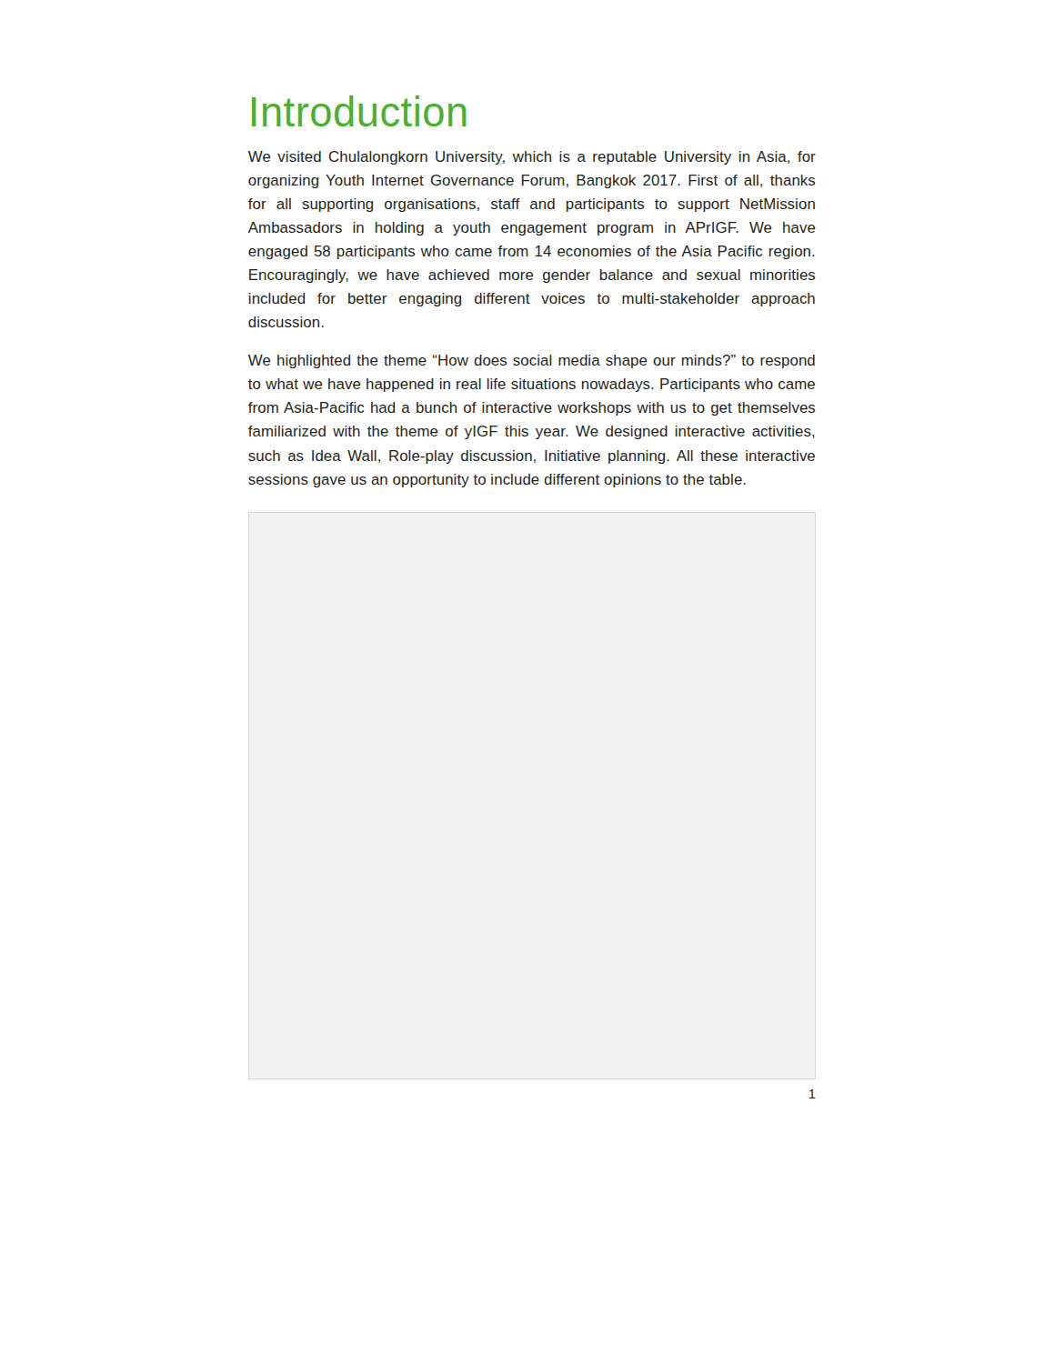Introduction
We visited Chulalongkorn University, which is a reputable University in Asia, for organizing Youth Internet Governance Forum, Bangkok 2017. First of all, thanks for all supporting organisations, staff and participants to support NetMission Ambassadors in holding a youth engagement program in APrIGF. We have engaged 58 participants who came from 14 economies of the Asia Pacific region. Encouragingly, we have achieved more gender balance and sexual minorities included for better engaging different voices to multi-stakeholder approach discussion.
We highlighted the theme “How does social media shape our minds?” to respond to what we have happened in real life situations nowadays. Participants who came from Asia-Pacific had a bunch of interactive workshops with us to get themselves familiarized with the theme of yIGF this year. We designed interactive activities, such as Idea Wall, Role-play discussion, Initiative planning. All these interactive sessions gave us an opportunity to include different opinions to the table.
1